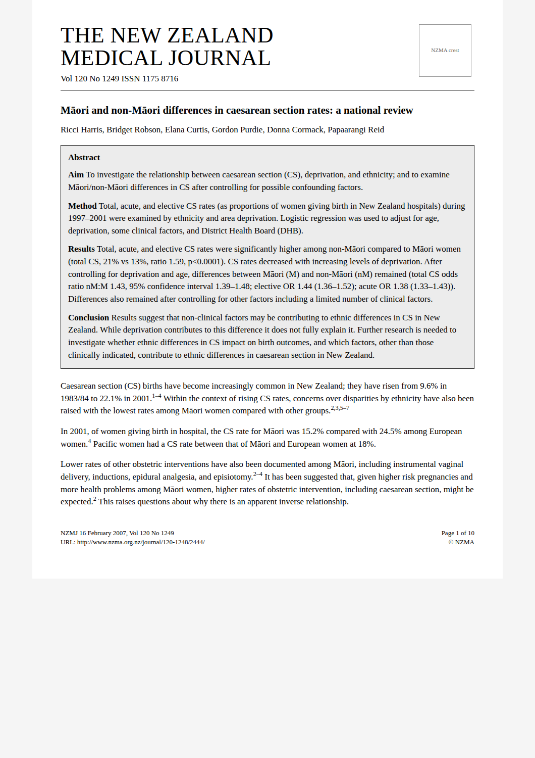THE NEW ZEALAND
MEDICAL JOURNAL
Vol 120 No 1249 ISSN 1175 8716
NZMA crest
Māori and non-Māori differences in caesarean section rates: a national review
Ricci Harris, Bridget Robson, Elana Curtis, Gordon Purdie, Donna Cormack, Papaarangi Reid
Abstract
Aim To investigate the relationship between caesarean section (CS), deprivation, and ethnicity; and to examine Māori/non-Māori differences in CS after controlling for possible confounding factors.
Method Total, acute, and elective CS rates (as proportions of women giving birth in New Zealand hospitals) during 1997–2001 were examined by ethnicity and area deprivation. Logistic regression was used to adjust for age, deprivation, some clinical factors, and District Health Board (DHB).
Results Total, acute, and elective CS rates were significantly higher among non-Māori compared to Māori women (total CS, 21% vs 13%, ratio 1.59, p<0.0001). CS rates decreased with increasing levels of deprivation. After controlling for deprivation and age, differences between Māori (M) and non-Māori (nM) remained (total CS odds ratio nM:M 1.43, 95% confidence interval 1.39–1.48; elective OR 1.44 (1.36–1.52); acute OR 1.38 (1.33–1.43)). Differences also remained after controlling for other factors including a limited number of clinical factors.
Conclusion Results suggest that non-clinical factors may be contributing to ethnic differences in CS in New Zealand. While deprivation contributes to this difference it does not fully explain it. Further research is needed to investigate whether ethnic differences in CS impact on birth outcomes, and which factors, other than those clinically indicated, contribute to ethnic differences in caesarean section in New Zealand.
Caesarean section (CS) births have become increasingly common in New Zealand; they have risen from 9.6% in 1983/84 to 22.1% in 2001.1–4 Within the context of rising CS rates, concerns over disparities by ethnicity have also been raised with the lowest rates among Māori women compared with other groups.2,3,5–7
In 2001, of women giving birth in hospital, the CS rate for Māori was 15.2% compared with 24.5% among European women.4 Pacific women had a CS rate between that of Māori and European women at 18%.
Lower rates of other obstetric interventions have also been documented among Māori, including instrumental vaginal delivery, inductions, epidural analgesia, and episiotomy.2–4 It has been suggested that, given higher risk pregnancies and more health problems among Māori women, higher rates of obstetric intervention, including caesarean section, might be expected.2 This raises questions about why there is an apparent inverse relationship.
NZMJ 16 February 2007, Vol 120 No 1249
URL: http://www.nzma.org.nz/journal/120-1248/2444/
Page 1 of 10
© NZMA